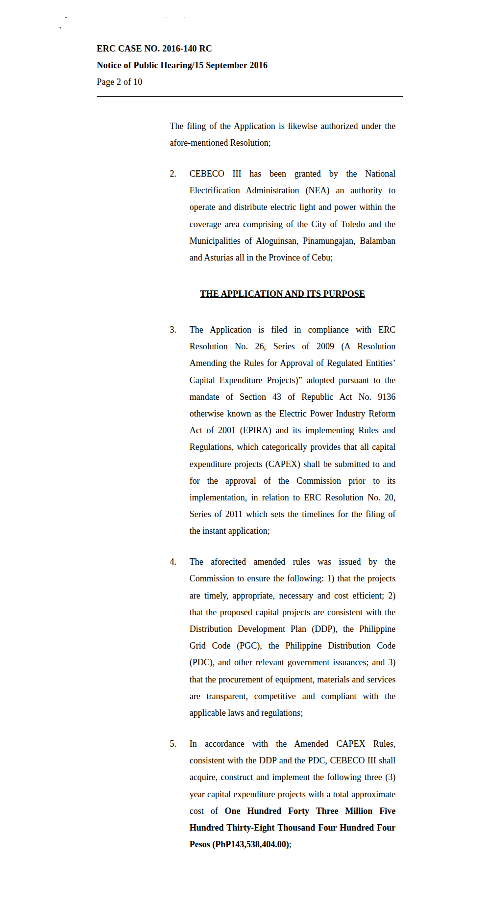• • ··
ERC CASE NO. 2016-140 RC
Notice of Public Hearing/15 September 2016
Page 2 of 10
The filing of the Application is likewise authorized under the afore-mentioned Resolution;
2. CEBECO III has been granted by the National Electrification Administration (NEA) an authority to operate and distribute electric light and power within the coverage area comprising of the City of Toledo and the Municipalities of Aloguinsan, Pinamungajan, Balamban and Asturias all in the Province of Cebu;
THE APPLICATION AND ITS PURPOSE
3. The Application is filed in compliance with ERC Resolution No. 26, Series of 2009 (A Resolution Amending the Rules for Approval of Regulated Entities’ Capital Expenditure Projects)” adopted pursuant to the mandate of Section 43 of Republic Act No. 9136 otherwise known as the Electric Power Industry Reform Act of 2001 (EPIRA) and its implementing Rules and Regulations, which categorically provides that all capital expenditure projects (CAPEX) shall be submitted to and for the approval of the Commission prior to its implementation, in relation to ERC Resolution No. 20, Series of 2011 which sets the timelines for the filing of the instant application;
4. The aforecited amended rules was issued by the Commission to ensure the following: 1) that the projects are timely, appropriate, necessary and cost efficient; 2) that the proposed capital projects are consistent with the Distribution Development Plan (DDP), the Philippine Grid Code (PGC), the Philippine Distribution Code (PDC), and other relevant government issuances; and 3) that the procurement of equipment, materials and services are transparent, competitive and compliant with the applicable laws and regulations;
5. In accordance with the Amended CAPEX Rules, consistent with the DDP and the PDC, CEBECO III shall acquire, construct and implement the following three (3) year capital expenditure projects with a total approximate cost of One Hundred Forty Three Million Five Hundred Thirty-Eight Thousand Four Hundred Four Pesos (PhP143,538,404.00);